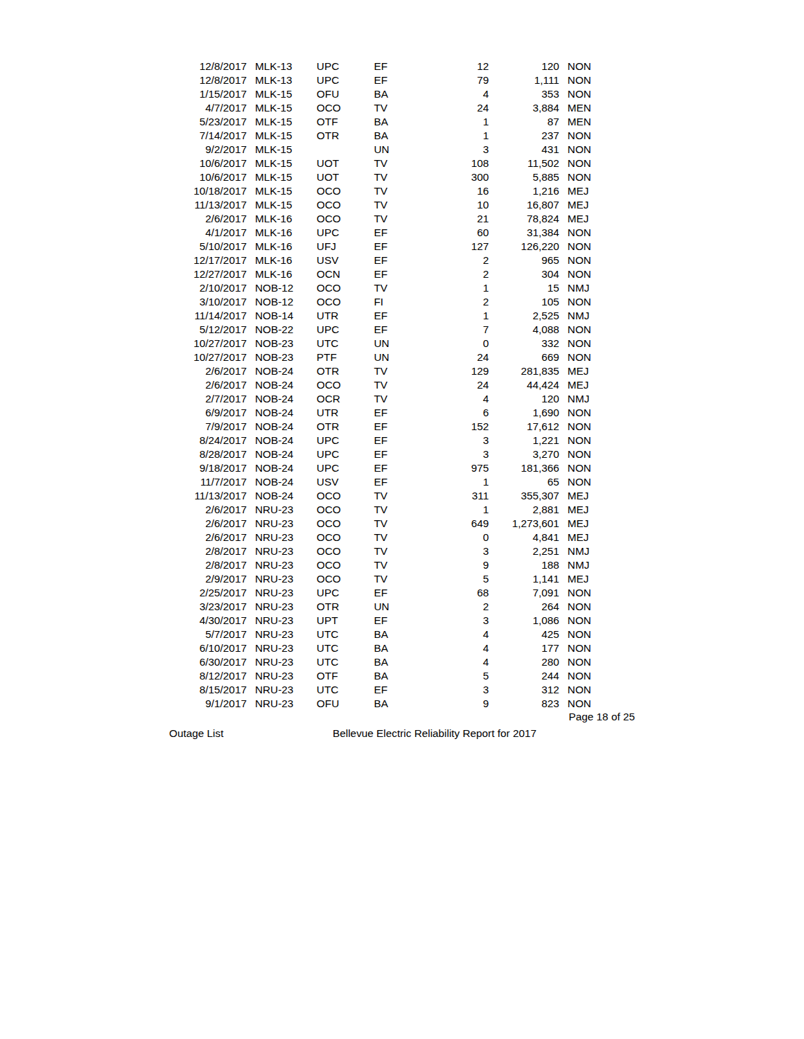| 12/8/2017 | MLK-13 | UPC | EF | 12 | 120 | NON |
| 12/8/2017 | MLK-13 | UPC | EF | 79 | 1,111 | NON |
| 1/15/2017 | MLK-15 | OFU | BA | 4 | 353 | NON |
| 4/7/2017 | MLK-15 | OCO | TV | 24 | 3,884 | MEN |
| 5/23/2017 | MLK-15 | OTF | BA | 1 | 87 | MEN |
| 7/14/2017 | MLK-15 | OTR | BA | 1 | 237 | NON |
| 9/2/2017 | MLK-15 | | UN | 3 | 431 | NON |
| 10/6/2017 | MLK-15 | UOT | TV | 108 | 11,502 | NON |
| 10/6/2017 | MLK-15 | UOT | TV | 300 | 5,885 | NON |
| 10/18/2017 | MLK-15 | OCO | TV | 16 | 1,216 | MEJ |
| 11/13/2017 | MLK-15 | OCO | TV | 10 | 16,807 | MEJ |
| 2/6/2017 | MLK-16 | OCO | TV | 21 | 78,824 | MEJ |
| 4/1/2017 | MLK-16 | UPC | EF | 60 | 31,384 | NON |
| 5/10/2017 | MLK-16 | UFJ | EF | 127 | 126,220 | NON |
| 12/17/2017 | MLK-16 | USV | EF | 2 | 965 | NON |
| 12/27/2017 | MLK-16 | OCN | EF | 2 | 304 | NON |
| 2/10/2017 | NOB-12 | OCO | TV | 1 | 15 | NMJ |
| 3/10/2017 | NOB-12 | OCO | FI | 2 | 105 | NON |
| 11/14/2017 | NOB-14 | UTR | EF | 1 | 2,525 | NMJ |
| 5/12/2017 | NOB-22 | UPC | EF | 7 | 4,088 | NON |
| 10/27/2017 | NOB-23 | UTC | UN | 0 | 332 | NON |
| 10/27/2017 | NOB-23 | PTF | UN | 24 | 669 | NON |
| 2/6/2017 | NOB-24 | OTR | TV | 129 | 281,835 | MEJ |
| 2/6/2017 | NOB-24 | OCO | TV | 24 | 44,424 | MEJ |
| 2/7/2017 | NOB-24 | OCR | TV | 4 | 120 | NMJ |
| 6/9/2017 | NOB-24 | UTR | EF | 6 | 1,690 | NON |
| 7/9/2017 | NOB-24 | OTR | EF | 152 | 17,612 | NON |
| 8/24/2017 | NOB-24 | UPC | EF | 3 | 1,221 | NON |
| 8/28/2017 | NOB-24 | UPC | EF | 3 | 3,270 | NON |
| 9/18/2017 | NOB-24 | UPC | EF | 975 | 181,366 | NON |
| 11/7/2017 | NOB-24 | USV | EF | 1 | 65 | NON |
| 11/13/2017 | NOB-24 | OCO | TV | 311 | 355,307 | MEJ |
| 2/6/2017 | NRU-23 | OCO | TV | 1 | 2,881 | MEJ |
| 2/6/2017 | NRU-23 | OCO | TV | 649 | 1,273,601 | MEJ |
| 2/6/2017 | NRU-23 | OCO | TV | 0 | 4,841 | MEJ |
| 2/8/2017 | NRU-23 | OCO | TV | 3 | 2,251 | NMJ |
| 2/8/2017 | NRU-23 | OCO | TV | 9 | 188 | NMJ |
| 2/9/2017 | NRU-23 | OCO | TV | 5 | 1,141 | MEJ |
| 2/25/2017 | NRU-23 | UPC | EF | 68 | 7,091 | NON |
| 3/23/2017 | NRU-23 | OTR | UN | 2 | 264 | NON |
| 4/30/2017 | NRU-23 | UPT | EF | 3 | 1,086 | NON |
| 5/7/2017 | NRU-23 | UTC | BA | 4 | 425 | NON |
| 6/10/2017 | NRU-23 | UTC | BA | 4 | 177 | NON |
| 6/30/2017 | NRU-23 | UTC | BA | 4 | 280 | NON |
| 8/12/2017 | NRU-23 | OTF | BA | 5 | 244 | NON |
| 8/15/2017 | NRU-23 | UTC | EF | 3 | 312 | NON |
| 9/1/2017 | NRU-23 | OFU | BA | 9 | 823 | NON |
Page 18 of 25
Outage List
Bellevue Electric Reliability Report for 2017